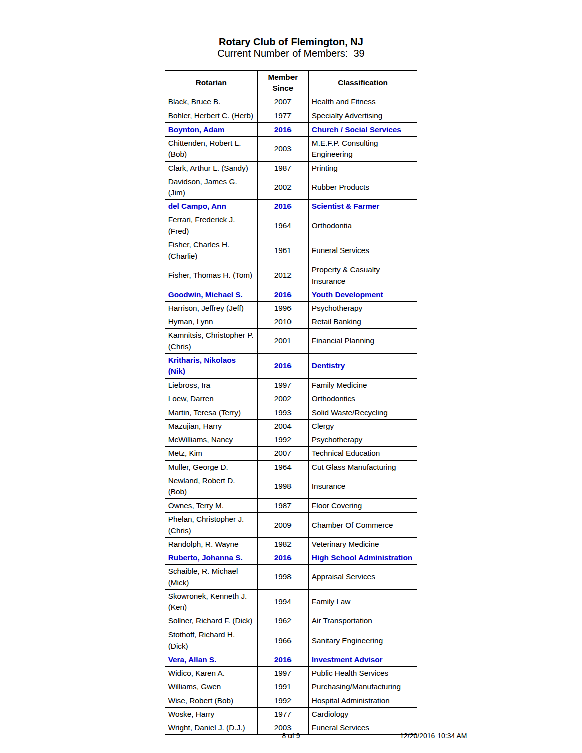Rotary Club of Flemington, NJ
Current Number of Members: 39
| Rotarian | Member Since | Classification |
| --- | --- | --- |
| Black, Bruce B. | 2007 | Health and Fitness |
| Bohler, Herbert C. (Herb) | 1977 | Specialty Advertising |
| Boynton, Adam | 2016 | Church / Social Services |
| Chittenden, Robert L. (Bob) | 2003 | M.E.F.P. Consulting Engineering |
| Clark, Arthur L. (Sandy) | 1987 | Printing |
| Davidson, James G. (Jim) | 2002 | Rubber Products |
| del Campo, Ann | 2016 | Scientist & Farmer |
| Ferrari, Frederick J. (Fred) | 1964 | Orthodontia |
| Fisher, Charles H. (Charlie) | 1961 | Funeral Services |
| Fisher, Thomas H. (Tom) | 2012 | Property & Casualty Insurance |
| Goodwin, Michael S. | 2016 | Youth Development |
| Harrison, Jeffrey (Jeff) | 1996 | Psychotherapy |
| Hyman, Lynn | 2010 | Retail Banking |
| Kamnitsis, Christopher P. (Chris) | 2001 | Financial Planning |
| Kritharis, Nikolaos (Nik) | 2016 | Dentistry |
| Liebross, Ira | 1997 | Family Medicine |
| Loew, Darren | 2002 | Orthodontics |
| Martin, Teresa (Terry) | 1993 | Solid Waste/Recycling |
| Mazujian, Harry | 2004 | Clergy |
| McWilliams, Nancy | 1992 | Psychotherapy |
| Metz, Kim | 2007 | Technical Education |
| Muller, George D. | 1964 | Cut Glass Manufacturing |
| Newland, Robert D. (Bob) | 1998 | Insurance |
| Ownes, Terry M. | 1987 | Floor Covering |
| Phelan, Christopher J. (Chris) | 2009 | Chamber Of Commerce |
| Randolph, R. Wayne | 1982 | Veterinary Medicine |
| Ruberto, Johanna S. | 2016 | High School Administration |
| Schaible, R. Michael (Mick) | 1998 | Appraisal Services |
| Skowronek, Kenneth J. (Ken) | 1994 | Family Law |
| Sollner, Richard F. (Dick) | 1962 | Air Transportation |
| Stothoff, Richard H. (Dick) | 1966 | Sanitary Engineering |
| Vera, Allan S. | 2016 | Investment Advisor |
| Widico, Karen A. | 1997 | Public Health Services |
| Williams, Gwen | 1991 | Purchasing/Manufacturing |
| Wise, Robert (Bob) | 1992 | Hospital Administration |
| Woske, Harry | 1977 | Cardiology |
| Wright, Daniel J. (D.J.) | 2003 | Funeral Services |
8 of 9
12/20/2016 10:34 AM